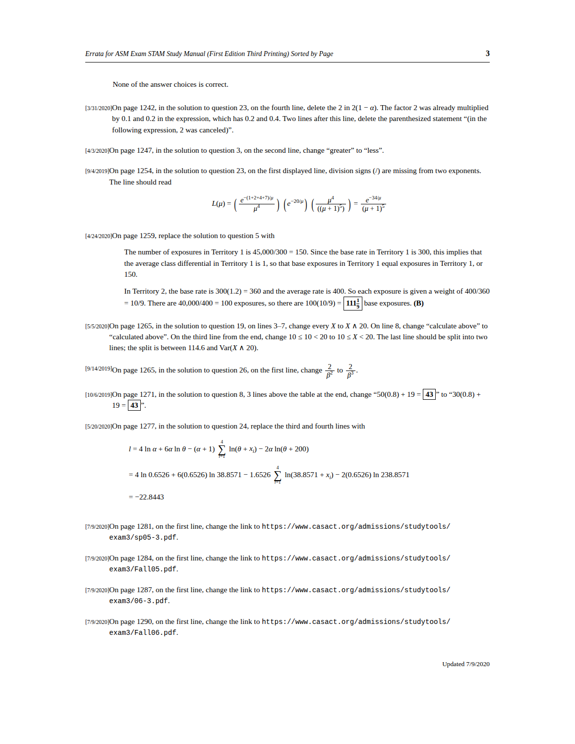Errata for ASM Exam STAM Study Manual (First Edition Third Printing) Sorted by Page
3
None of the answer choices is correct.
[3/31/2020]
On page 1242, in the solution to question 23, on the fourth line, delete the 2 in 2(1 − α). The factor 2 was already multiplied by 0.1 and 0.2 in the expression, which has 0.2 and 0.4. Two lines after this line, delete the parenthesized statement “(in the following expression, 2 was canceled)”.
[4/3/2020]
On page 1247, in the solution to question 3, on the second line, change “greater” to “less”.
[9/4/2019]
On page 1254, in the solution to question 23, on the first displayed line, division signs (/) are missing from two exponents. The line should read
L(μ) = (e−(1+2+4+7)/μ μ4) (e−20/μ) (μ4((μ + 1)5)) = e−34/μ(μ + 1)5
[4/24/2020]
On page 1259, replace the solution to question 5 with
The number of exposures in Territory 1 is 45,000/300 = 150. Since the base rate in Territory 1 is 300, this implies that the average class differential in Territory 1 is 1, so that base exposures in Territory 1 equal exposures in Territory 1, or 150.
In Territory 2, the base rate is 300(1.2) = 360 and the average rate is 400. So each exposure is given a weight of 400/360 = 10/9. There are 40,000/400 = 100 exposures, so there are 100(10/9) = 11119 base exposures. (B)
[5/5/2020]
On page 1265, in the solution to question 19, on lines 3–7, change every X to X ∧ 20. On line 8, change “calculate above” to “calculated above”. On the third line from the end, change 10 ≤ 10 < 20 to 10 ≤ X < 20. The last line should be split into two lines; the split is between 114.6 and Var(X ∧ 20).
[9/14/2019]
On page 1265, in the solution to question 26, on the first line, change 2 β2 to 2 β3.
[10/6/2019]
On page 1271, in the solution to question 8, 3 lines above the table at the end, change “50(0.8) + 19 = 43” to “30(0.8) + 19 = 43”.
[5/20/2020]
On page 1277, in the solution to question 24, replace the third and fourth lines with
l = 4 ln α + 6α ln θ − (α + 1) 4∑i=1 ln(θ + xi) − 2α ln(θ + 200)
= 4 ln 0.6526 + 6(0.6526) ln 38.8571 − 1.6526 4∑i=1 ln(38.8571 + xi) − 2(0.6526) ln 238.8571
= −22.8443
[7/9/2020]
On page 1281, on the first line, change the link to https://www.casact.org/admissions/studytools/ exam3/sp05-3.pdf.
[7/9/2020]
On page 1284, on the first line, change the link to https://www.casact.org/admissions/studytools/ exam3/Fall05.pdf.
[7/9/2020]
On page 1287, on the first line, change the link to https://www.casact.org/admissions/studytools/ exam3/06-3.pdf.
[7/9/2020]
On page 1290, on the first line, change the link to https://www.casact.org/admissions/studytools/ exam3/Fall06.pdf.
Updated 7/9/2020